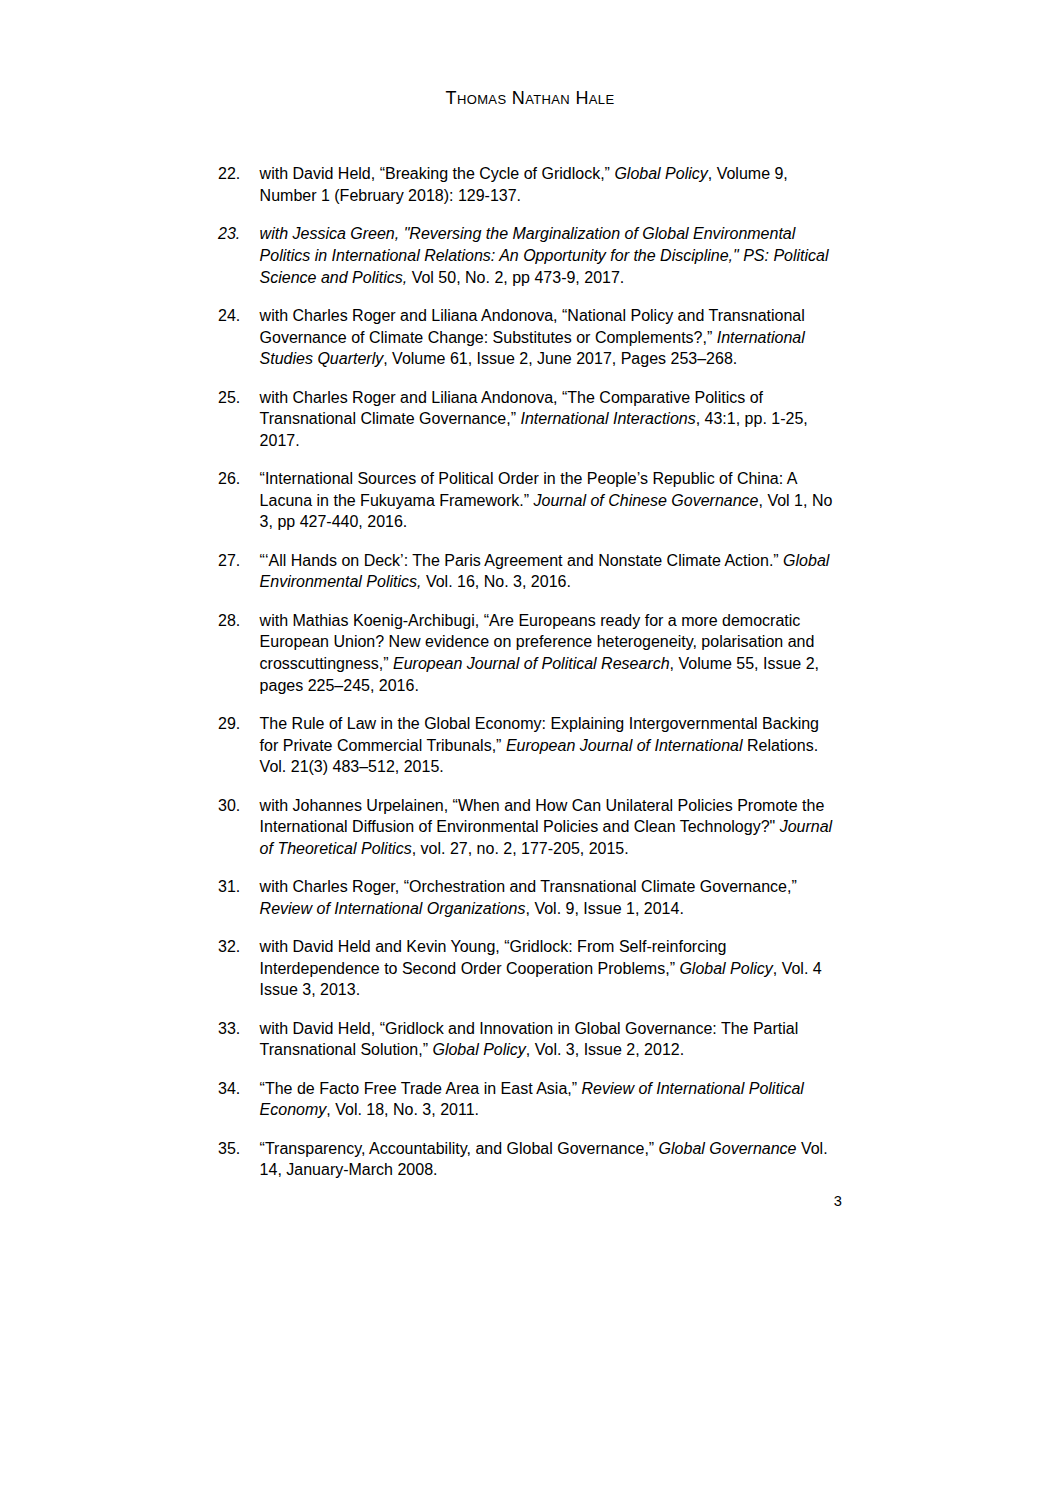Thomas Nathan Hale
22. with David Held, “Breaking the Cycle of Gridlock,” Global Policy, Volume 9, Number 1 (February 2018): 129-137.
23. with Jessica Green, "Reversing the Marginalization of Global Environmental Politics in International Relations: An Opportunity for the Discipline," PS: Political Science and Politics, Vol 50, No. 2, pp 473-9, 2017.
24. with Charles Roger and Liliana Andonova, “National Policy and Transnational Governance of Climate Change: Substitutes or Complements?,” International Studies Quarterly, Volume 61, Issue 2, June 2017, Pages 253–268.
25. with Charles Roger and Liliana Andonova, “The Comparative Politics of Transnational Climate Governance,” International Interactions, 43:1, pp. 1-25, 2017.
26. “International Sources of Political Order in the People’s Republic of China: A Lacuna in the Fukuyama Framework.” Journal of Chinese Governance, Vol 1, No 3, pp 427-440, 2016.
27. “‘All Hands on Deck’: The Paris Agreement and Nonstate Climate Action.” Global Environmental Politics, Vol. 16, No. 3, 2016.
28. with Mathias Koenig-Archibugi, “Are Europeans ready for a more democratic European Union? New evidence on preference heterogeneity, polarisation and crosscuttingness,” European Journal of Political Research, Volume 55, Issue 2, pages 225–245, 2016.
29. The Rule of Law in the Global Economy: Explaining Intergovernmental Backing for Private Commercial Tribunals,” European Journal of International Relations. Vol. 21(3) 483–512, 2015.
30. with Johannes Urpelainen, “When and How Can Unilateral Policies Promote the International Diffusion of Environmental Policies and Clean Technology?" Journal of Theoretical Politics, vol. 27, no. 2, 177-205, 2015.
31. with Charles Roger, “Orchestration and Transnational Climate Governance,” Review of International Organizations, Vol. 9, Issue 1, 2014.
32. with David Held and Kevin Young, “Gridlock: From Self-reinforcing Interdependence to Second Order Cooperation Problems,” Global Policy, Vol. 4 Issue 3, 2013.
33. with David Held, “Gridlock and Innovation in Global Governance: The Partial Transnational Solution,” Global Policy, Vol. 3, Issue 2, 2012.
34. “The de Facto Free Trade Area in East Asia,” Review of International Political Economy, Vol. 18, No. 3, 2011.
35. “Transparency, Accountability, and Global Governance,” Global Governance Vol. 14, January-March 2008.
3